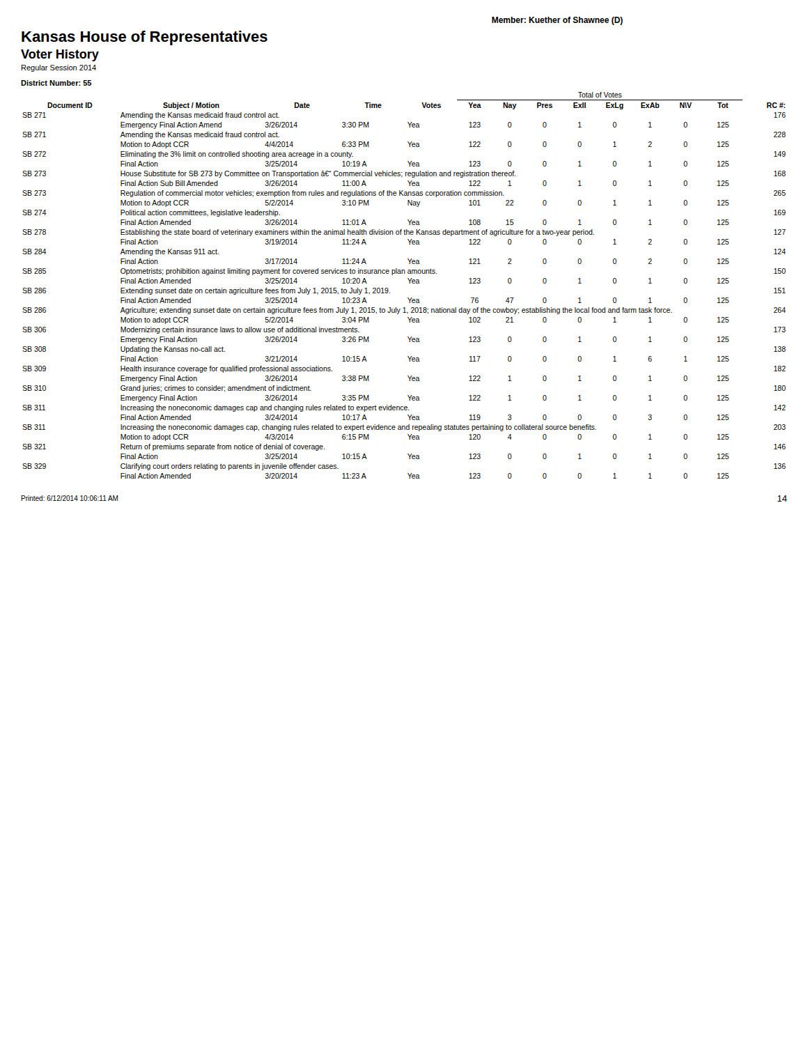Kansas House of Representatives
Voter History
Regular Session 2014
Member: Kuether of Shawnee (D)
District Number: 55
| | Total of Votes | |
| --- | --- | --- |
| Document ID | Subject / Motion | Date | Time | Votes | Yea | Nay | Pres | ExII | ExLg | ExAb | N\V | Tot | RC #: |
| SB 271 | Amending the Kansas medicaid fraud control act. | 176 |
| | Emergency Final Action Amend | 3/26/2014 | 3:30 PM | Yea | 123 | 0 | 0 | 1 | 0 | 1 | 0 | 125 | |
| SB 271 | Amending the Kansas medicaid fraud control act. | 228 |
| | Motion to Adopt CCR | 4/4/2014 | 6:33 PM | Yea | 122 | 0 | 0 | 0 | 1 | 2 | 0 | 125 | |
| SB 272 | Eliminating the 3% limit on controlled shooting area acreage in a county. | 149 |
| | Final Action | 3/25/2014 | 10:19 A | Yea | 123 | 0 | 0 | 1 | 0 | 1 | 0 | 125 | |
| SB 273 | House Substitute for SB 273 by Committee on Transportation â€“ Commercial vehicles; regulation and registration thereof. | 168 |
| | Final Action Sub Bill Amended | 3/26/2014 | 11:00 A | Yea | 122 | 1 | 0 | 1 | 0 | 1 | 0 | 125 | |
| SB 273 | Regulation of commercial motor vehicles; exemption from rules and regulations of the Kansas corporation commission. | 265 |
| | Motion to Adopt CCR | 5/2/2014 | 3:10 PM | Nay | 101 | 22 | 0 | 0 | 1 | 1 | 0 | 125 | |
| SB 274 | Political action committees, legislative leadership. | 169 |
| | Final Action Amended | 3/26/2014 | 11:01 A | Yea | 108 | 15 | 0 | 1 | 0 | 1 | 0 | 125 | |
| SB 278 | Establishing the state board of veterinary examiners within the animal health division of the Kansas department of agriculture for a two-year period. | 127 |
| | Final Action | 3/19/2014 | 11:24 A | Yea | 122 | 0 | 0 | 0 | 1 | 2 | 0 | 125 | |
| SB 284 | Amending the Kansas 911 act. | 124 |
| | Final Action | 3/17/2014 | 11:24 A | Yea | 121 | 2 | 0 | 0 | 0 | 2 | 0 | 125 | |
| SB 285 | Optometrists; prohibition against limiting payment for covered services to insurance plan amounts. | 150 |
| | Final Action Amended | 3/25/2014 | 10:20 A | Yea | 123 | 0 | 0 | 1 | 0 | 1 | 0 | 125 | |
| SB 286 | Extending sunset date on certain agriculture fees from July 1, 2015, to July 1, 2019. | 151 |
| | Final Action Amended | 3/25/2014 | 10:23 A | Yea | 76 | 47 | 0 | 1 | 0 | 1 | 0 | 125 | |
| SB 286 | Agriculture; extending sunset date on certain agriculture fees from July 1, 2015, to July 1, 2018; national day of the cowboy; establishing the local food and farm task force. | 264 |
| | Motion to adopt CCR | 5/2/2014 | 3:04 PM | Yea | 102 | 21 | 0 | 0 | 1 | 1 | 0 | 125 | |
| SB 306 | Modernizing certain insurance laws to allow use of additional investments. | 173 |
| | Emergency Final Action | 3/26/2014 | 3:26 PM | Yea | 123 | 0 | 0 | 1 | 0 | 1 | 0 | 125 | |
| SB 308 | Updating the Kansas no-call act. | 138 |
| | Final Action | 3/21/2014 | 10:15 A | Yea | 117 | 0 | 0 | 0 | 1 | 6 | 1 | 125 | |
| SB 309 | Health insurance coverage for qualified professional associations. | 182 |
| | Emergency Final Action | 3/26/2014 | 3:38 PM | Yea | 122 | 1 | 0 | 1 | 0 | 1 | 0 | 125 | |
| SB 310 | Grand juries; crimes to consider; amendment of indictment. | 180 |
| | Emergency Final Action | 3/26/2014 | 3:35 PM | Yea | 122 | 1 | 0 | 1 | 0 | 1 | 0 | 125 | |
| SB 311 | Increasing the noneconomic damages cap and changing rules related to expert evidence. | 142 |
| | Final Action Amended | 3/24/2014 | 10:17 A | Yea | 119 | 3 | 0 | 0 | 0 | 3 | 0 | 125 | |
| SB 311 | Increasing the noneconomic damages cap, changing rules related to expert evidence and repealing statutes pertaining to collateral source benefits. | 203 |
| | Motion to adopt CCR | 4/3/2014 | 6:15 PM | Yea | 120 | 4 | 0 | 0 | 0 | 1 | 0 | 125 | |
| SB 321 | Return of premiums separate from notice of denial of coverage. | 146 |
| | Final Action | 3/25/2014 | 10:15 A | Yea | 123 | 0 | 0 | 1 | 0 | 1 | 0 | 125 | |
| SB 329 | Clarifying court orders relating to parents in juvenile offender cases. | 136 |
| | Final Action Amended | 3/20/2014 | 11:23 A | Yea | 123 | 0 | 0 | 0 | 1 | 1 | 0 | 125 | |
Printed: 6/12/2014 10:06:11 AM
14